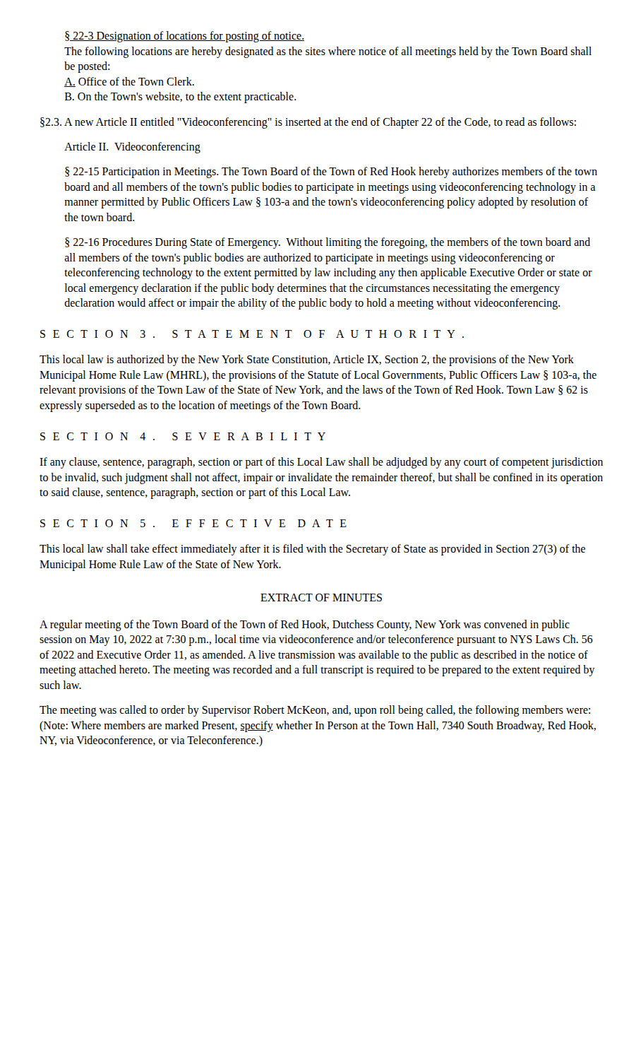§ 22-3 Designation of locations for posting of notice.
The following locations are hereby designated as the sites where notice of all meetings held by the Town Board shall be posted:
A. Office of the Town Clerk.
B. On the Town's website, to the extent practicable.
§2.3. A new Article II entitled "Videoconferencing" is inserted at the end of Chapter 22 of the Code, to read as follows:
Article II. Videoconferencing
§ 22-15 Participation in Meetings. The Town Board of the Town of Red Hook hereby authorizes members of the town board and all members of the town's public bodies to participate in meetings using videoconferencing technology in a manner permitted by Public Officers Law § 103-a and the town's videoconferencing policy adopted by resolution of the town board.
§ 22-16 Procedures During State of Emergency. Without limiting the foregoing, the members of the town board and all members of the town's public bodies are authorized to participate in meetings using videoconferencing or teleconferencing technology to the extent permitted by law including any then applicable Executive Order or state or local emergency declaration if the public body determines that the circumstances necessitating the emergency declaration would affect or impair the ability of the public body to hold a meeting without videoconferencing.
S E C T I O N 3 . S T A T E M E N T O F A U T H O R I T Y .
This local law is authorized by the New York State Constitution, Article IX, Section 2, the provisions of the New York Municipal Home Rule Law (MHRL), the provisions of the Statute of Local Governments, Public Officers Law § 103-a, the relevant provisions of the Town Law of the State of New York, and the laws of the Town of Red Hook. Town Law § 62 is expressly superseded as to the location of meetings of the Town Board.
S E C T I O N 4 . S E V E R A B I L I T Y
If any clause, sentence, paragraph, section or part of this Local Law shall be adjudged by any court of competent jurisdiction to be invalid, such judgment shall not affect, impair or invalidate the remainder thereof, but shall be confined in its operation to said clause, sentence, paragraph, section or part of this Local Law.
S E C T I O N 5 . E F F E C T I V E D A T E
This local law shall take effect immediately after it is filed with the Secretary of State as provided in Section 27(3) of the Municipal Home Rule Law of the State of New York.
EXTRACT OF MINUTES
A regular meeting of the Town Board of the Town of Red Hook, Dutchess County, New York was convened in public session on May 10, 2022 at 7:30 p.m., local time via videoconference and/or teleconference pursuant to NYS Laws Ch. 56 of 2022 and Executive Order 11, as amended. A live transmission was available to the public as described in the notice of meeting attached hereto. The meeting was recorded and a full transcript is required to be prepared to the extent required by such law.
The meeting was called to order by Supervisor Robert McKeon, and, upon roll being called, the following members were: (Note: Where members are marked Present, specify whether In Person at the Town Hall, 7340 South Broadway, Red Hook, NY, via Videoconference, or via Teleconference.)